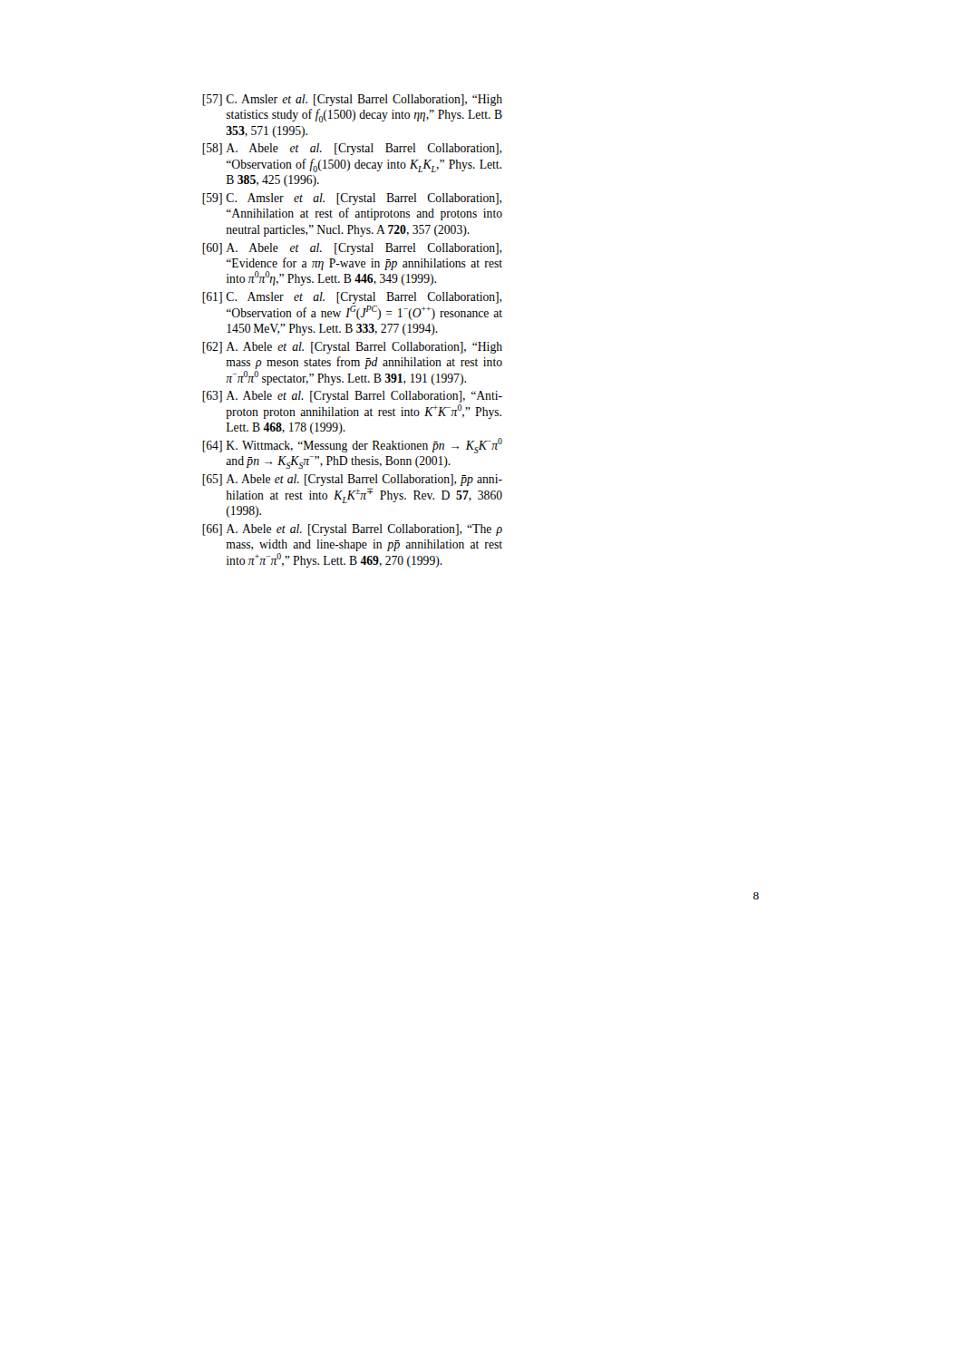[57] C. Amsler et al. [Crystal Barrel Collaboration], “High statistics study of f0(1500) decay into ηη,” Phys. Lett. B 353, 571 (1995).
[58] A. Abele et al. [Crystal Barrel Collaboration], “Observation of f0(1500) decay into KLKL,” Phys. Lett. B 385, 425 (1996).
[59] C. Amsler et al. [Crystal Barrel Collaboration], “Annihilation at rest of antiprotons and protons into neutral particles,” Nucl. Phys. A 720, 357 (2003).
[60] A. Abele et al. [Crystal Barrel Collaboration], “Evidence for a πη P-wave in p̄p annihilations at rest into π0π0η,” Phys. Lett. B 446, 349 (1999).
[61] C. Amsler et al. [Crystal Barrel Collaboration], “Observation of a new IG(JPC) = 1−(O++) resonance at 1450 MeV,” Phys. Lett. B 333, 277 (1994).
[62] A. Abele et al. [Crystal Barrel Collaboration], “High mass ρ meson states from p̄d annihilation at rest into π−π0π0 spectator,” Phys. Lett. B 391, 191 (1997).
[63] A. Abele et al. [Crystal Barrel Collaboration], “Anti-proton proton annihilation at rest into K+K−π0,” Phys. Lett. B 468, 178 (1999).
[64] K. Wittmack, “Messung der Reaktionen p̄n → KSK−π0 and p̄n → KSKSπ−”, PhD thesis, Bonn (2001).
[65] A. Abele et al. [Crystal Barrel Collaboration], p̄p annihilation at rest into KLK±π∓ Phys. Rev. D 57, 3860 (1998).
[66] A. Abele et al. [Crystal Barrel Collaboration], “The ρ mass, width and line-shape in pp̄ annihilation at rest into π+π−π0,” Phys. Lett. B 469, 270 (1999).
8